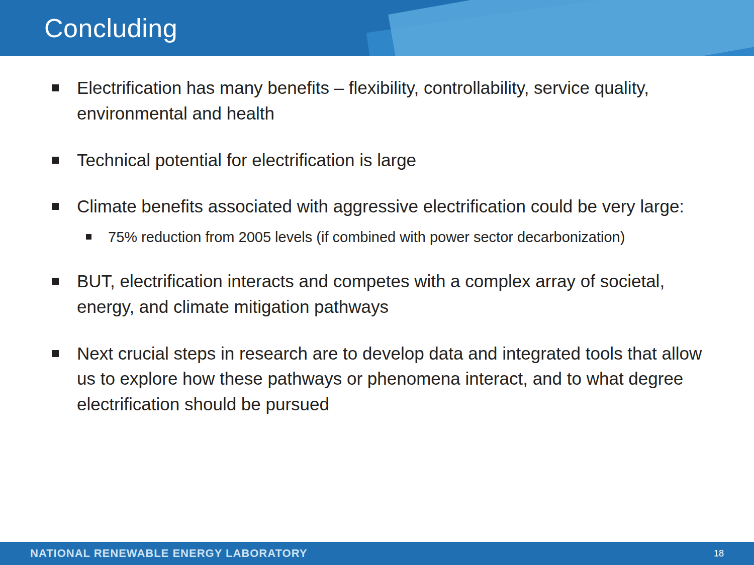Concluding
Electrification has many benefits – flexibility, controllability, service quality, environmental and health
Technical potential for electrification is large
Climate benefits associated with aggressive electrification could be very large:
75% reduction from 2005 levels (if combined with power sector decarbonization)
BUT, electrification interacts and competes with a complex array of societal, energy, and climate mitigation pathways
Next crucial steps in research are to develop data and integrated tools that allow us to explore how these pathways or phenomena interact, and to what degree electrification should be pursued
NATIONAL RENEWABLE ENERGY LABORATORY
18